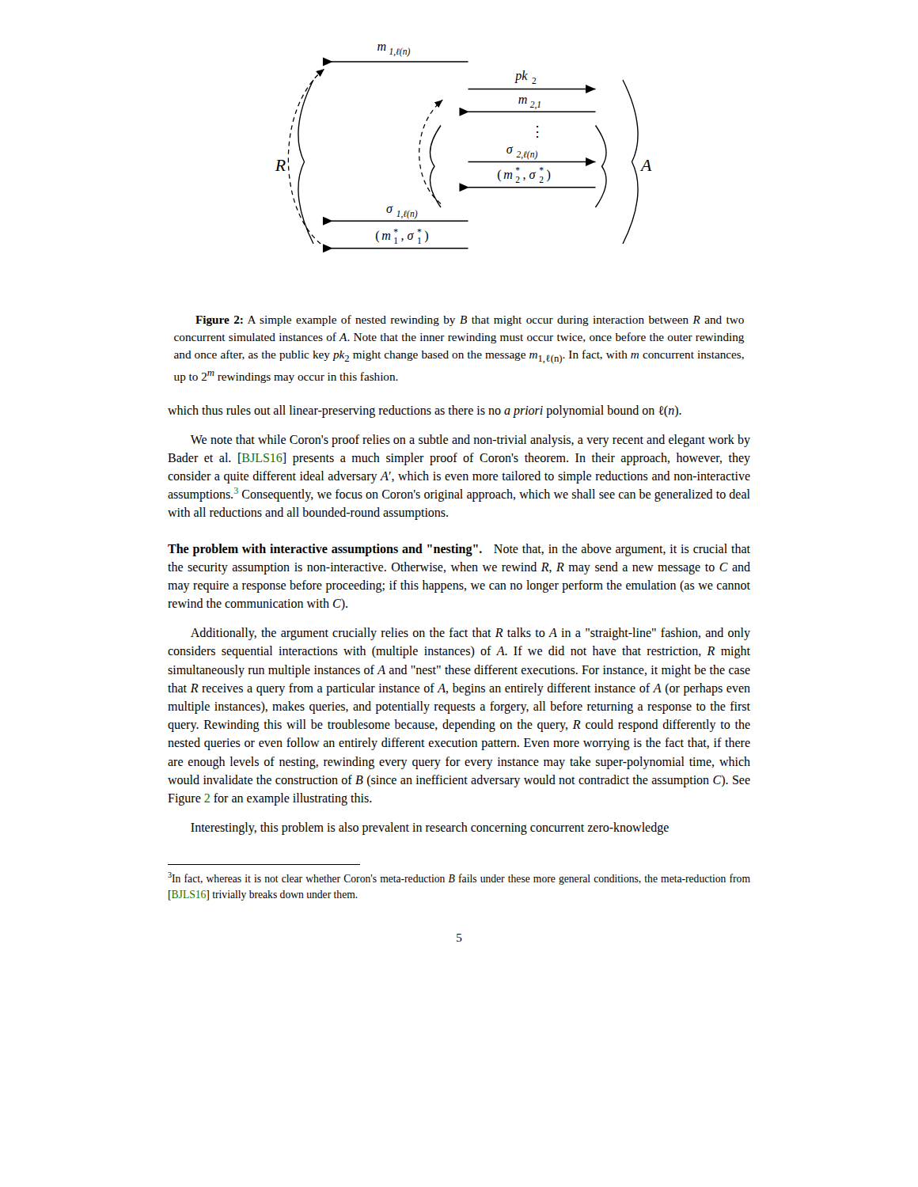R A m 1,ℓ(n) pk 2 m 2,1 ⋮ σ 2,ℓ(n) ( m * 2 , σ * 2 ) σ 1,ℓ(n) ( m * 1 , σ * 1 )
Figure 2: A simple example of nested rewinding by B that might occur during interaction between R and two concurrent simulated instances of A. Note that the inner rewinding must occur twice, once before the outer rewinding and once after, as the public key pk2 might change based on the message m1,ℓ(n). In fact, with m concurrent instances, up to 2m rewindings may occur in this fashion.
which thus rules out all linear-preserving reductions as there is no a priori polynomial bound on ℓ(n).
We note that while Coron's proof relies on a subtle and non-trivial analysis, a very recent and elegant work by Bader et al. [BJLS16] presents a much simpler proof of Coron's theorem. In their approach, however, they consider a quite different ideal adversary A′, which is even more tailored to simple reductions and non-interactive assumptions.3 Consequently, we focus on Coron's original approach, which we shall see can be generalized to deal with all reductions and all bounded-round assumptions.
The problem with interactive assumptions and "nesting". Note that, in the above argument, it is crucial that the security assumption is non-interactive. Otherwise, when we rewind R, R may send a new message to C and may require a response before proceeding; if this happens, we can no longer perform the emulation (as we cannot rewind the communication with C).
Additionally, the argument crucially relies on the fact that R talks to A in a "straight-line" fashion, and only considers sequential interactions with (multiple instances) of A. If we did not have that restriction, R might simultaneously run multiple instances of A and "nest" these different executions. For instance, it might be the case that R receives a query from a particular instance of A, begins an entirely different instance of A (or perhaps even multiple instances), makes queries, and potentially requests a forgery, all before returning a response to the first query. Rewinding this will be troublesome because, depending on the query, R could respond differently to the nested queries or even follow an entirely different execution pattern. Even more worrying is the fact that, if there are enough levels of nesting, rewinding every query for every instance may take super-polynomial time, which would invalidate the construction of B (since an inefficient adversary would not contradict the assumption C). See Figure 2 for an example illustrating this.
Interestingly, this problem is also prevalent in research concerning concurrent zero-knowledge
3In fact, whereas it is not clear whether Coron's meta-reduction B fails under these more general conditions, the meta-reduction from [BJLS16] trivially breaks down under them.
5